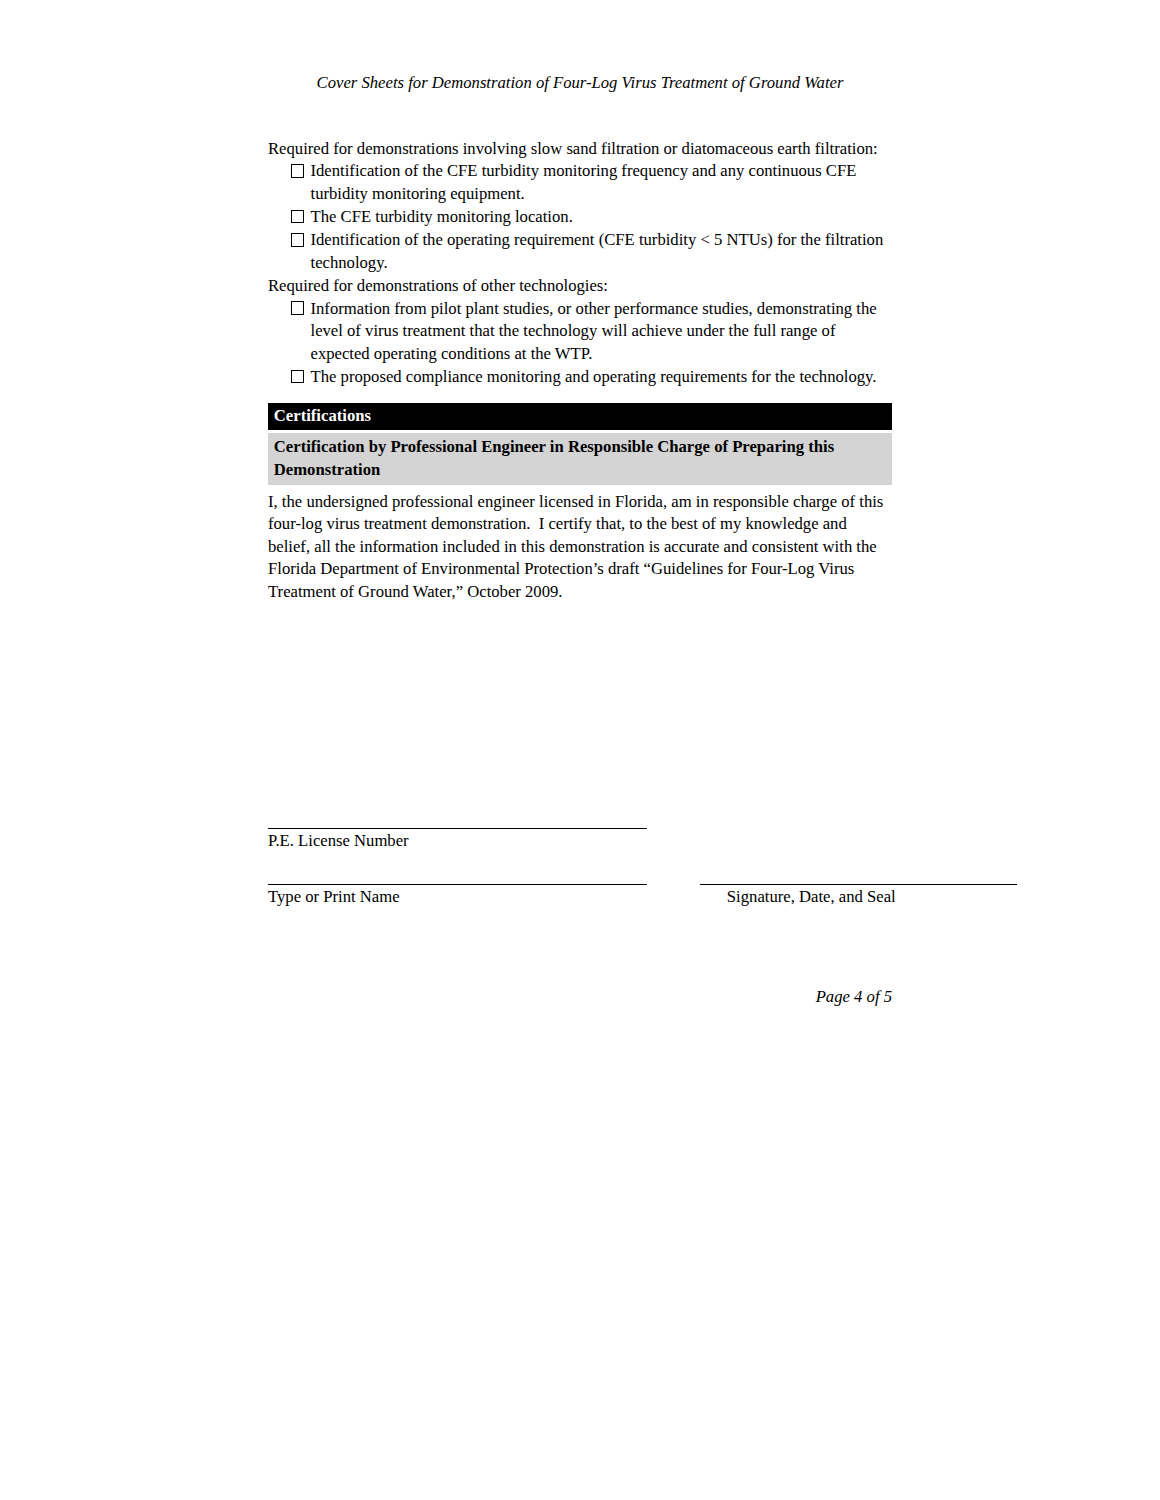Cover Sheets for Demonstration of Four-Log Virus Treatment of Ground Water
Required for demonstrations involving slow sand filtration or diatomaceous earth filtration:
Identification of the CFE turbidity monitoring frequency and any continuous CFE turbidity monitoring equipment.
The CFE turbidity monitoring location.
Identification of the operating requirement (CFE turbidity < 5 NTUs) for the filtration technology.
Required for demonstrations of other technologies:
Information from pilot plant studies, or other performance studies, demonstrating the level of virus treatment that the technology will achieve under the full range of expected operating conditions at the WTP.
The proposed compliance monitoring and operating requirements for the technology.
Certifications
Certification by Professional Engineer in Responsible Charge of Preparing this Demonstration
I, the undersigned professional engineer licensed in Florida, am in responsible charge of this four-log virus treatment demonstration. I certify that, to the best of my knowledge and belief, all the information included in this demonstration is accurate and consistent with the Florida Department of Environmental Protection’s draft “Guidelines for Four-Log Virus Treatment of Ground Water,” October 2009.
P.E. License Number
Type or Print Name
Signature, Date, and Seal
Page 4 of 5